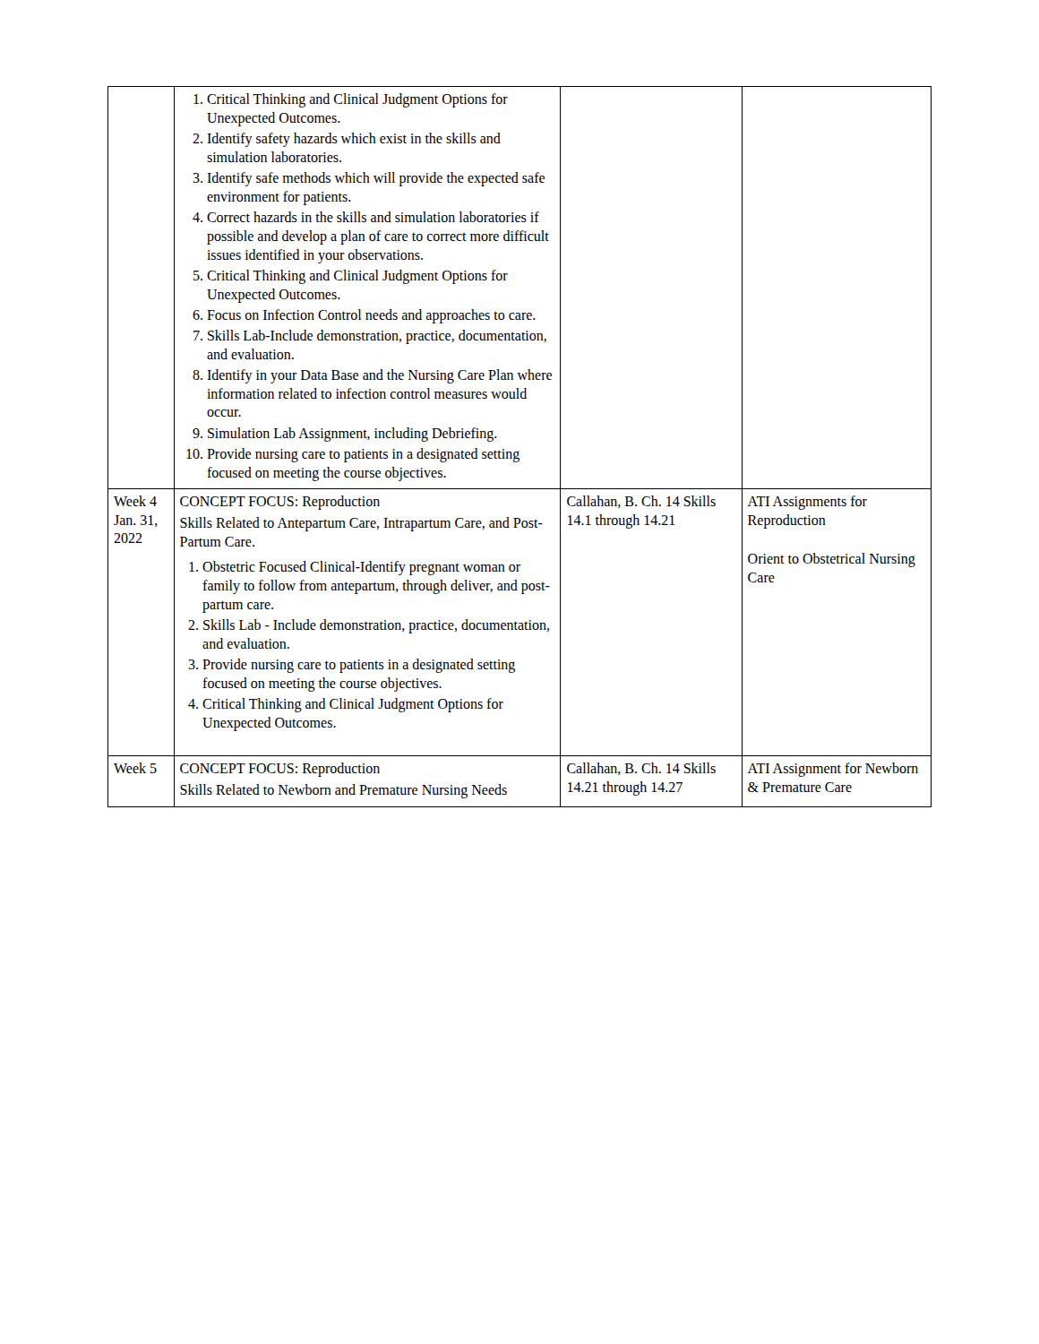| | Critical Thinking and Clinical Judgment Options for Unexpected Outcomes. Identify safety hazards which exist in the skills and simulation laboratories. Identify safe methods which will provide the expected safe environment for patients. Correct hazards in the skills and simulation laboratories if possible and develop a plan of care to correct more difficult issues identified in your observations. Critical Thinking and Clinical Judgment Options for Unexpected Outcomes. Focus on Infection Control needs and approaches to care. Skills Lab-Include demonstration, practice, documentation, and evaluation. Identify in your Data Base and the Nursing Care Plan where information related to infection control measures would occur. Simulation Lab Assignment, including Debriefing. Provide nursing care to patients in a designated setting focused on meeting the course objectives. | | |
| Week 4 Jan. 31, 2022 | CONCEPT FOCUS: Reproduction Skills Related to Antepartum Care, Intrapartum Care, and Post- Partum Care. Obstetric Focused Clinical-Identify pregnant woman or family to follow from antepartum, through deliver, and post-partum care. Skills Lab - Include demonstration, practice, documentation, and evaluation. Provide nursing care to patients in a designated setting focused on meeting the course objectives. Critical Thinking and Clinical Judgment Options for Unexpected Outcomes. | Callahan, B. Ch. 14 Skills 14.1 through 14.21 | ATI Assignments for Reproduction Orient to Obstetrical Nursing Care |
| Week 5 | CONCEPT FOCUS: Reproduction Skills Related to Newborn and Premature Nursing Needs | Callahan, B. Ch. 14 Skills 14.21 through 14.27 | ATI Assignment for Newborn & Premature Care |